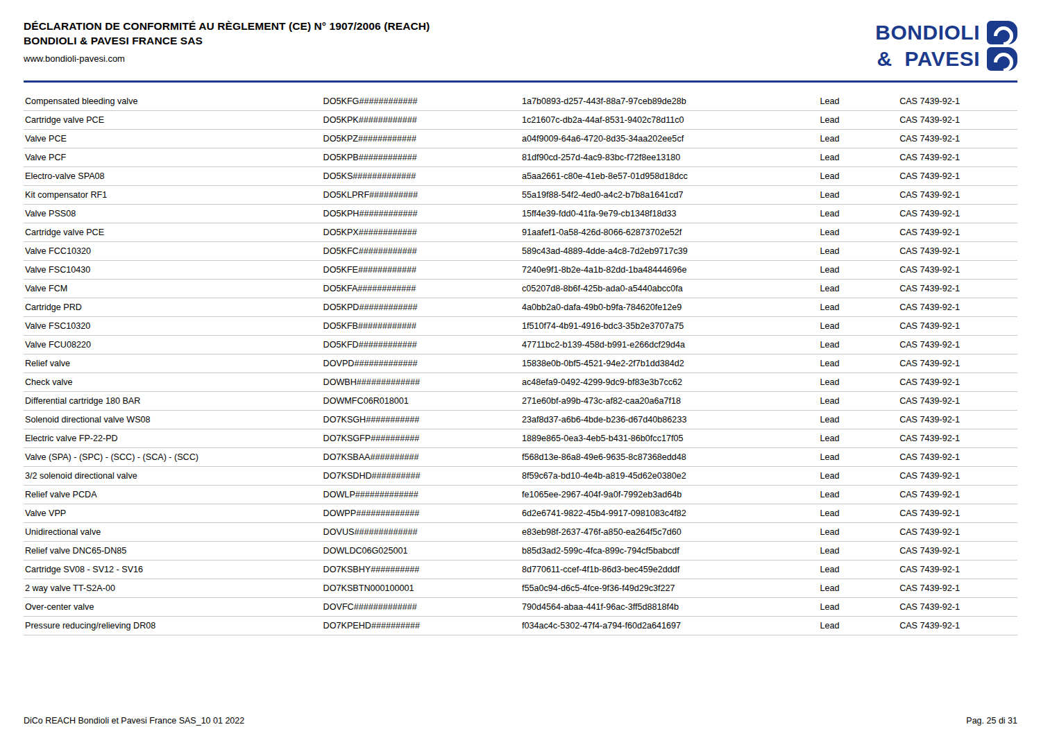DÉCLARATION DE CONFORMITÉ AU RÈGLEMENT (CE) N° 1907/2006 (REACH)
BONDIOLI & PAVESI FRANCE SAS
www.bondioli-pavesi.com
BONDIOLI
& PAVESI
| Compensated bleeding valve | DO5KFG############ | 1a7b0893-d257-443f-88a7-97ceb89de28b | Lead | CAS 7439-92-1 |
| Cartridge valve PCE | DO5KPK############ | 1c21607c-db2a-44af-8531-9402c78d11c0 | Lead | CAS 7439-92-1 |
| Valve PCE | DO5KPZ############ | a04f9009-64a6-4720-8d35-34aa202ee5cf | Lead | CAS 7439-92-1 |
| Valve PCF | DO5KPB############ | 81df90cd-257d-4ac9-83bc-f72f8ee13180 | Lead | CAS 7439-92-1 |
| Electro-valve SPA08 | DO5KS############# | a5aa2661-c80e-41eb-8e57-01d958d18dcc | Lead | CAS 7439-92-1 |
| Kit compensator RF1 | DO5KLPRF########## | 55a19f88-54f2-4ed0-a4c2-b7b8a1641cd7 | Lead | CAS 7439-92-1 |
| Valve PSS08 | DO5KPH############ | 15ff4e39-fdd0-41fa-9e79-cb1348f18d33 | Lead | CAS 7439-92-1 |
| Cartridge valve PCE | DO5KPX############ | 91aafef1-0a58-426d-8066-62873702e52f | Lead | CAS 7439-92-1 |
| Valve FCC10320 | DO5KFC############ | 589c43ad-4889-4dde-a4c8-7d2eb9717c39 | Lead | CAS 7439-92-1 |
| Valve FSC10430 | DO5KFE############ | 7240e9f1-8b2e-4a1b-82dd-1ba48444696e | Lead | CAS 7439-92-1 |
| Valve FCM | DO5KFA############ | c05207d8-8b6f-425b-ada0-a5440abcc0fa | Lead | CAS 7439-92-1 |
| Cartridge PRD | DO5KPD############ | 4a0bb2a0-dafa-49b0-b9fa-784620fe12e9 | Lead | CAS 7439-92-1 |
| Valve FSC10320 | DO5KFB############ | 1f510f74-4b91-4916-bdc3-35b2e3707a75 | Lead | CAS 7439-92-1 |
| Valve FCU08220 | DO5KFD############ | 47711bc2-b139-458d-b991-e266dcf29d4a | Lead | CAS 7439-92-1 |
| Relief valve | DOVPD############# | 15838e0b-0bf5-4521-94e2-2f7b1dd384d2 | Lead | CAS 7439-92-1 |
| Check valve | DOWBH############# | ac48efa9-0492-4299-9dc9-bf83e3b7cc62 | Lead | CAS 7439-92-1 |
| Differential cartridge 180 BAR | DOWMFC06R018001 | 271e60bf-a99b-473c-af82-caa20a6a7f18 | Lead | CAS 7439-92-1 |
| Solenoid directional valve WS08 | DO7KSGH########### | 23af8d37-a6b6-4bde-b236-d67d40b86233 | Lead | CAS 7439-92-1 |
| Electric valve FP-22-PD | DO7KSGFP########## | 1889e865-0ea3-4eb5-b431-86b0fcc17f05 | Lead | CAS 7439-92-1 |
| Valve (SPA) - (SPC) - (SCC) - (SCA) - (SCC) | DO7KSBAA########## | f568d13e-86a8-49e6-9635-8c87368edd48 | Lead | CAS 7439-92-1 |
| 3/2 solenoid directional valve | DO7KSDHD########## | 8f59c67a-bd10-4e4b-a819-45d62e0380e2 | Lead | CAS 7439-92-1 |
| Relief valve PCDA | DOWLP############# | fe1065ee-2967-404f-9a0f-7992eb3ad64b | Lead | CAS 7439-92-1 |
| Valve VPP | DOWPP############# | 6d2e6741-9822-45b4-9917-0981083c4f82 | Lead | CAS 7439-92-1 |
| Unidirectional valve | DOVUS############# | e83eb98f-2637-476f-a850-ea264f5c7d60 | Lead | CAS 7439-92-1 |
| Relief valve DNC65-DN85 | DOWLDC06G025001 | b85d3ad2-599c-4fca-899c-794cf5babcdf | Lead | CAS 7439-92-1 |
| Cartridge SV08 - SV12 - SV16 | DO7KSBHY########## | 8d770611-ccef-4f1b-86d3-bec459e2dddf | Lead | CAS 7439-92-1 |
| 2 way valve TT-S2A-00 | DO7KSBTN000100001 | f55a0c94-d6c5-4fce-9f36-f49d29c3f227 | Lead | CAS 7439-92-1 |
| Over-center valve | DOVFC############# | 790d4564-abaa-441f-96ac-3ff5d8818f4b | Lead | CAS 7439-92-1 |
| Pressure reducing/relieving DR08 | DO7KPEHD########## | f034ac4c-5302-47f4-a794-f60d2a641697 | Lead | CAS 7439-92-1 |
DiCo REACH Bondioli et Pavesi France SAS_10 01 2022 Pag. 25 di 31